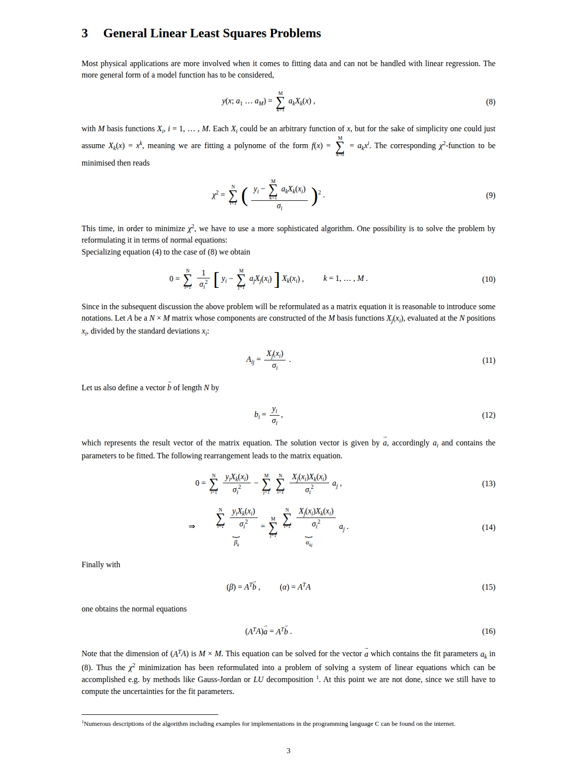3 General Linear Least Squares Problems
Most physical applications are more involved when it comes to fitting data and can not be handled with linear regression. The more general form of a model function has to be considered,
y(x; a 1 … aM) = M∑k=1 ak Xk(x) ,
(8)
with M basis functions Xi, i = 1, … , M. Each Xi could be an arbitrary function of x, but for the sake of simplicity one could just assume Xk(x) = xk, meaning we are fitting a polynome of the form f(x) = M∑k=0 = ak xi. The corresponding χ 2-function to be minimised then reads
χ 2 = N∑i=1 ( yi − M∑k=1 ak Xk(xi) σi ) 2 .
(9)
This time, in order to minimize χ 2, we have to use a more sophisticated algorithm. One possibility is to solve the problem by reformulating it in terms of normal equations:
Specializing equation (4) to the case of (8) we obtain
0 = N∑i=1 1 σi 2 [ yi − M∑j=1 aj Xj(xi) ] Xk(xi) , k = 1, … , M .
(10)
Since in the subsequent discussion the above problem will be reformulated as a matrix equation it is reasonable to introduce some notations. Let A be a N × M matrix whose components are constructed of the M basis functions Xj(xi), evaluated at the N positions xi, divided by the standard deviations xi:
Aij = Xj(xi) σi .
(11)
Let us also define a vector b of length N by
bi = yi σi ,
(12)
which represents the result vector of the matrix equation. The solution vector is given by a, accordingly ai and contains the parameters to be fitted. The following rearrangement leads to the matrix equation.
0 = N∑i=1 yi Xk(xi) σi 2 − M∑j=1 N∑i=1 Xj(xi)Xk(xi) σi 2 aj ,
(13)
⇒ N∑i=1 yi Xk(xi) σi 2 ⏟ βk = M∑j=1 N∑i=1 Xj(xi)Xk(xi) σi 2 ⏟ αkj aj .
(14)
Finally with
(β) = AT b , (α) = AT A
(15)
one obtains the normal equations
(AT A)a = AT b .
(16)
Note that the dimension of (AT A) is M × M. This equation can be solved for the vector a which contains the fit parameters ak in (8). Thus the χ 2 minimization has been reformulated into a problem of solving a system of linear equations which can be accomplished e.g. by methods like Gauss-Jordan or LU decomposition 1. At this point we are not done, since we still have to compute the uncertainties for the fit parameters.
1Numerous descriptions of the algorithm including examples for implementations in the programming language C can be found on the internet.
3